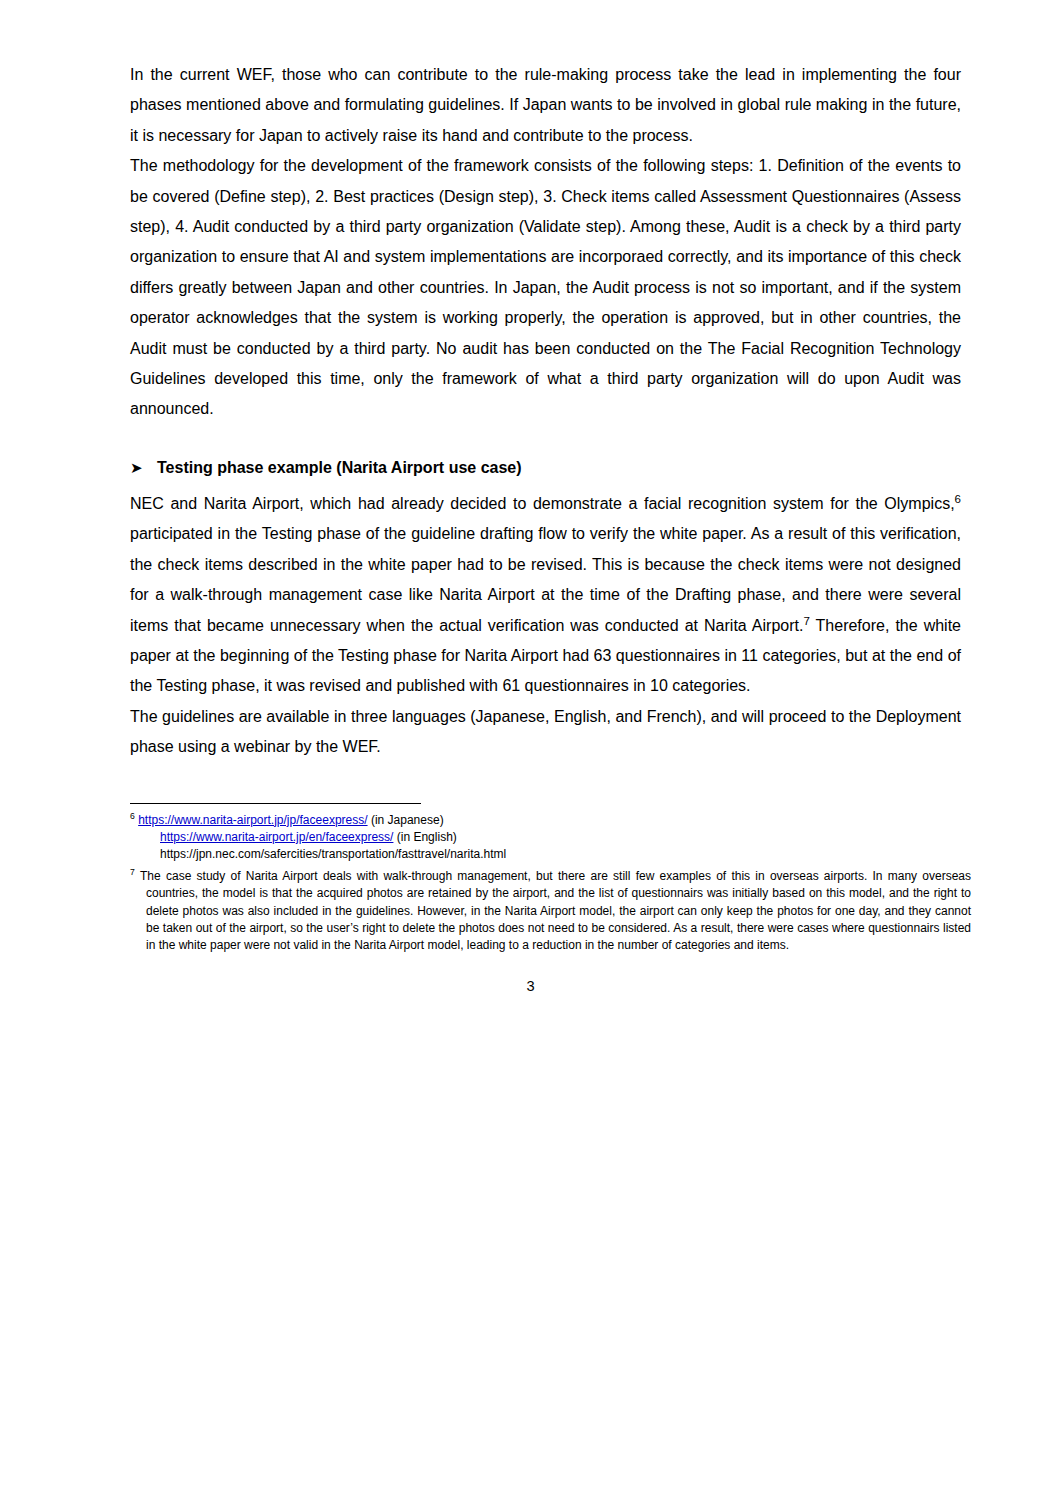In the current WEF, those who can contribute to the rule-making process take the lead in implementing the four phases mentioned above and formulating guidelines. If Japan wants to be involved in global rule making in the future, it is necessary for Japan to actively raise its hand and contribute to the process.
The methodology for the development of the framework consists of the following steps: 1. Definition of the events to be covered (Define step), 2. Best practices (Design step), 3. Check items called Assessment Questionnaires (Assess step), 4. Audit conducted by a third party organization (Validate step). Among these, Audit is a check by a third party organization to ensure that AI and system implementations are incorporaed correctly, and its importance of this check differs greatly between Japan and other countries. In Japan, the Audit process is not so important, and if the system operator acknowledges that the system is working properly, the operation is approved, but in other countries, the Audit must be conducted by a third party. No audit has been conducted on the The Facial Recognition Technology Guidelines developed this time, only the framework of what a third party organization will do upon Audit was announced.
➤Testing phase example (Narita Airport use case)
NEC and Narita Airport, which had already decided to demonstrate a facial recognition system for the Olympics,6 participated in the Testing phase of the guideline drafting flow to verify the white paper. As a result of this verification, the check items described in the white paper had to be revised. This is because the check items were not designed for a walk-through management case like Narita Airport at the time of the Drafting phase, and there were several items that became unnecessary when the actual verification was conducted at Narita Airport.7 Therefore, the white paper at the beginning of the Testing phase for Narita Airport had 63 questionnaires in 11 categories, but at the end of the Testing phase, it was revised and published with 61 questionnaires in 10 categories.
The guidelines are available in three languages (Japanese, English, and French), and will proceed to the Deployment phase using a webinar by the WEF.
6 https://www.narita-airport.jp/jp/faceexpress/ (in Japanese)
https://www.narita-airport.jp/en/faceexpress/ (in English)
https://jpn.nec.com/safercities/transportation/fasttravel/narita.html
7 The case study of Narita Airport deals with walk-through management, but there are still few examples of this in overseas airports. In many overseas countries, the model is that the acquired photos are retained by the airport, and the list of questionnairs was initially based on this model, and the right to delete photos was also included in the guidelines. However, in the Narita Airport model, the airport can only keep the photos for one day, and they cannot be taken out of the airport, so the user’s right to delete the photos does not need to be considered. As a result, there were cases where questionnairs listed in the white paper were not valid in the Narita Airport model, leading to a reduction in the number of categories and items.
3